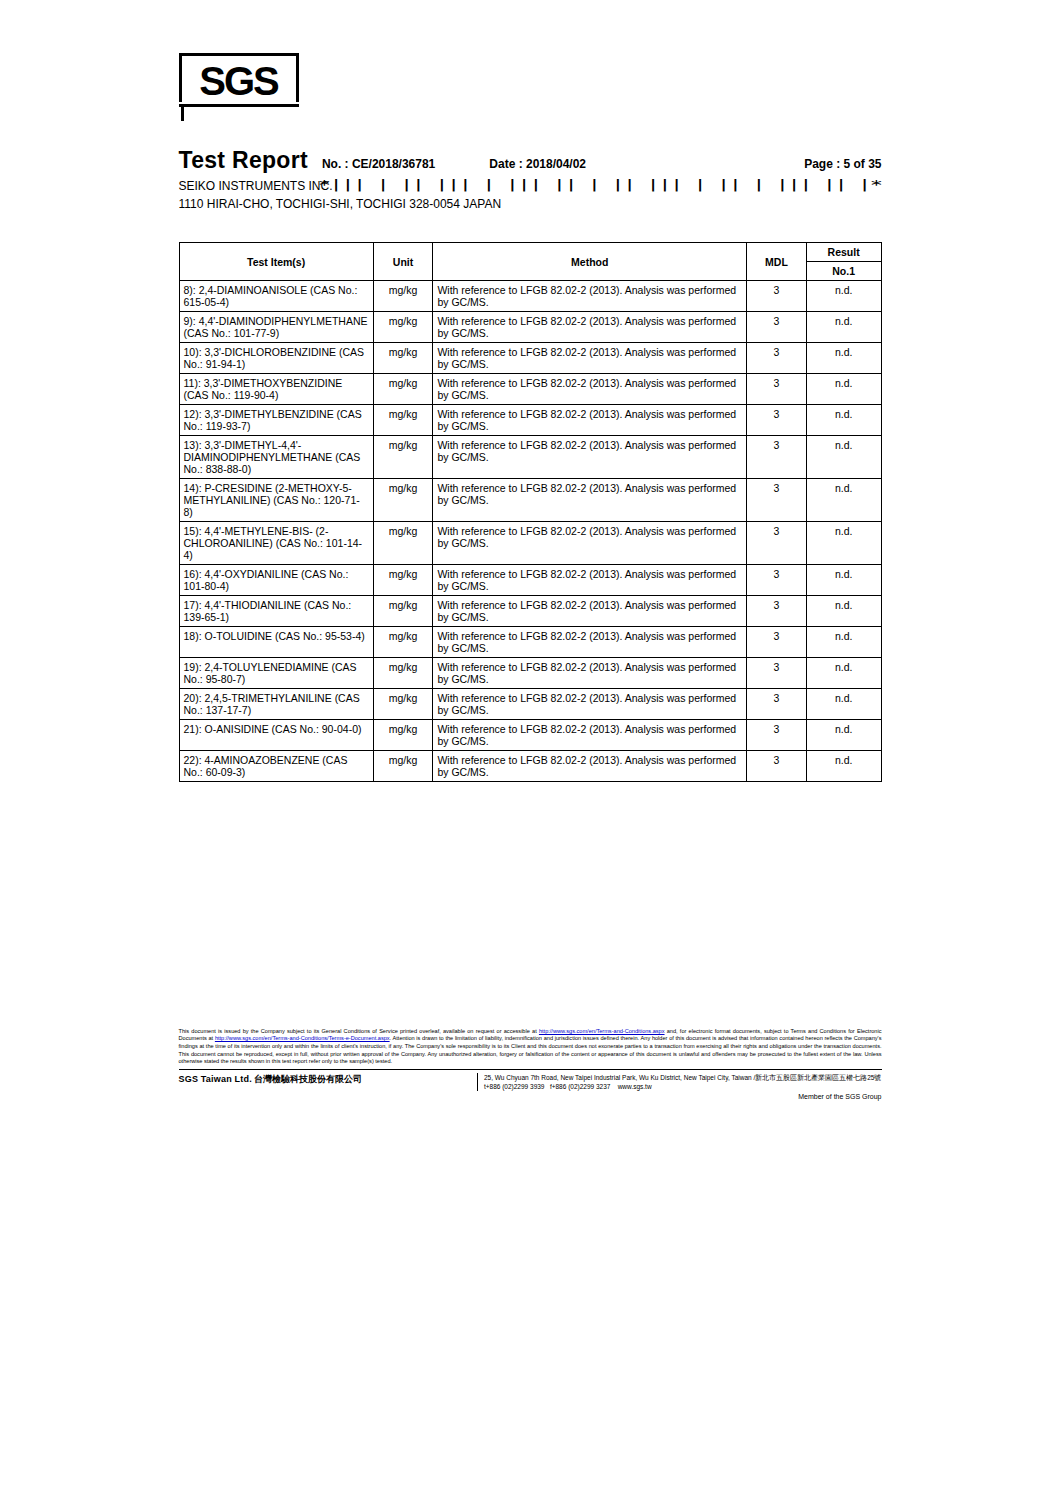SGS
Test Report No. : CE/2018/36781 Date : 2018/04/02 Page : 5 of 35
SEIKO INSTRUMENTS INC.
1110 HIRAI-CHO, TOCHIGI-SHI, TOCHIGI 328-0054 JAPAN
*||| | || ||| | ||| || | || ||| | || | ||| || |*
| Test Item(s) | Unit | Method | MDL | Result |
| --- | --- | --- | --- | --- |
| No.1 |
| 8): 2,4-DIAMINOANISOLE (CAS No.: 615-05-4) | mg/kg | With reference to LFGB 82.02-2 (2013). Analysis was performed by GC/MS. | 3 | n.d. |
| 9): 4,4'-DIAMINODIPHENYLMETHANE (CAS No.: 101-77-9) | mg/kg | With reference to LFGB 82.02-2 (2013). Analysis was performed by GC/MS. | 3 | n.d. |
| 10): 3,3'-DICHLOROBENZIDINE (CAS No.: 91-94-1) | mg/kg | With reference to LFGB 82.02-2 (2013). Analysis was performed by GC/MS. | 3 | n.d. |
| 11): 3,3'-DIMETHOXYBENZIDINE (CAS No.: 119-90-4) | mg/kg | With reference to LFGB 82.02-2 (2013). Analysis was performed by GC/MS. | 3 | n.d. |
| 12): 3,3'-DIMETHYLBENZIDINE (CAS No.: 119-93-7) | mg/kg | With reference to LFGB 82.02-2 (2013). Analysis was performed by GC/MS. | 3 | n.d. |
| 13): 3,3'-DIMETHYL-4,4'-DIAMINODIPHENYLMETHANE (CAS No.: 838-88-0) | mg/kg | With reference to LFGB 82.02-2 (2013). Analysis was performed by GC/MS. | 3 | n.d. |
| 14): P-CRESIDINE (2-METHOXY-5-METHYLANILINE) (CAS No.: 120-71-8) | mg/kg | With reference to LFGB 82.02-2 (2013). Analysis was performed by GC/MS. | 3 | n.d. |
| 15): 4,4'-METHYLENE-BIS- (2-CHLOROANILINE) (CAS No.: 101-14-4) | mg/kg | With reference to LFGB 82.02-2 (2013). Analysis was performed by GC/MS. | 3 | n.d. |
| 16): 4,4'-OXYDIANILINE (CAS No.: 101-80-4) | mg/kg | With reference to LFGB 82.02-2 (2013). Analysis was performed by GC/MS. | 3 | n.d. |
| 17): 4,4'-THIODIANILINE (CAS No.: 139-65-1) | mg/kg | With reference to LFGB 82.02-2 (2013). Analysis was performed by GC/MS. | 3 | n.d. |
| 18): O-TOLUIDINE (CAS No.: 95-53-4) | mg/kg | With reference to LFGB 82.02-2 (2013). Analysis was performed by GC/MS. | 3 | n.d. |
| 19): 2,4-TOLUYLENEDIAMINE (CAS No.: 95-80-7) | mg/kg | With reference to LFGB 82.02-2 (2013). Analysis was performed by GC/MS. | 3 | n.d. |
| 20): 2,4,5-TRIMETHYLANILINE (CAS No.: 137-17-7) | mg/kg | With reference to LFGB 82.02-2 (2013). Analysis was performed by GC/MS. | 3 | n.d. |
| 21): O-ANISIDINE (CAS No.: 90-04-0) | mg/kg | With reference to LFGB 82.02-2 (2013). Analysis was performed by GC/MS. | 3 | n.d. |
| 22): 4-AMINOAZOBENZENE (CAS No.: 60-09-3) | mg/kg | With reference to LFGB 82.02-2 (2013). Analysis was performed by GC/MS. | 3 | n.d. |
This document is issued by the Company subject to its General Conditions of Service printed overleaf, available on request or accessible at http://www.sgs.com/en/Terms-and-Conditions.aspx and, for electronic format documents, subject to Terms and Conditions for Electronic Documents at http://www.sgs.com/en/Terms-and-Conditions/Terms-e-Document.aspx. Attention is drawn to the limitation of liability, indemnification and jurisdiction issues defined therein. Any holder of this document is advised that information contained hereon reflects the Company's findings at the time of its intervention only and within the limits of client's instruction, if any. The Company's sole responsibility is to its Client and this document does not exonerate parties to a transaction from exercising all their rights and obligations under the transaction documents. This document cannot be reproduced, except in full, without prior written approval of the Company. Any unauthorized alteration, forgery or falsification of the content or appearance of this document is unlawful and offenders may be prosecuted to the fullest extent of the law. Unless otherwise stated the results shown in this test report refer only to the sample(s) tested.
SGS Taiwan Ltd. 台灣檢驗科技股份有限公司
25, Wu Chyuan 7th Road, New Taipei Industrial Park, Wu Ku District, New Taipei City, Taiwan /新北市五股區新北產業園區五權七路25號
t+886 (02)2299 3939 f+886 (02)2299 3237 www.sgs.tw
Member of the SGS Group